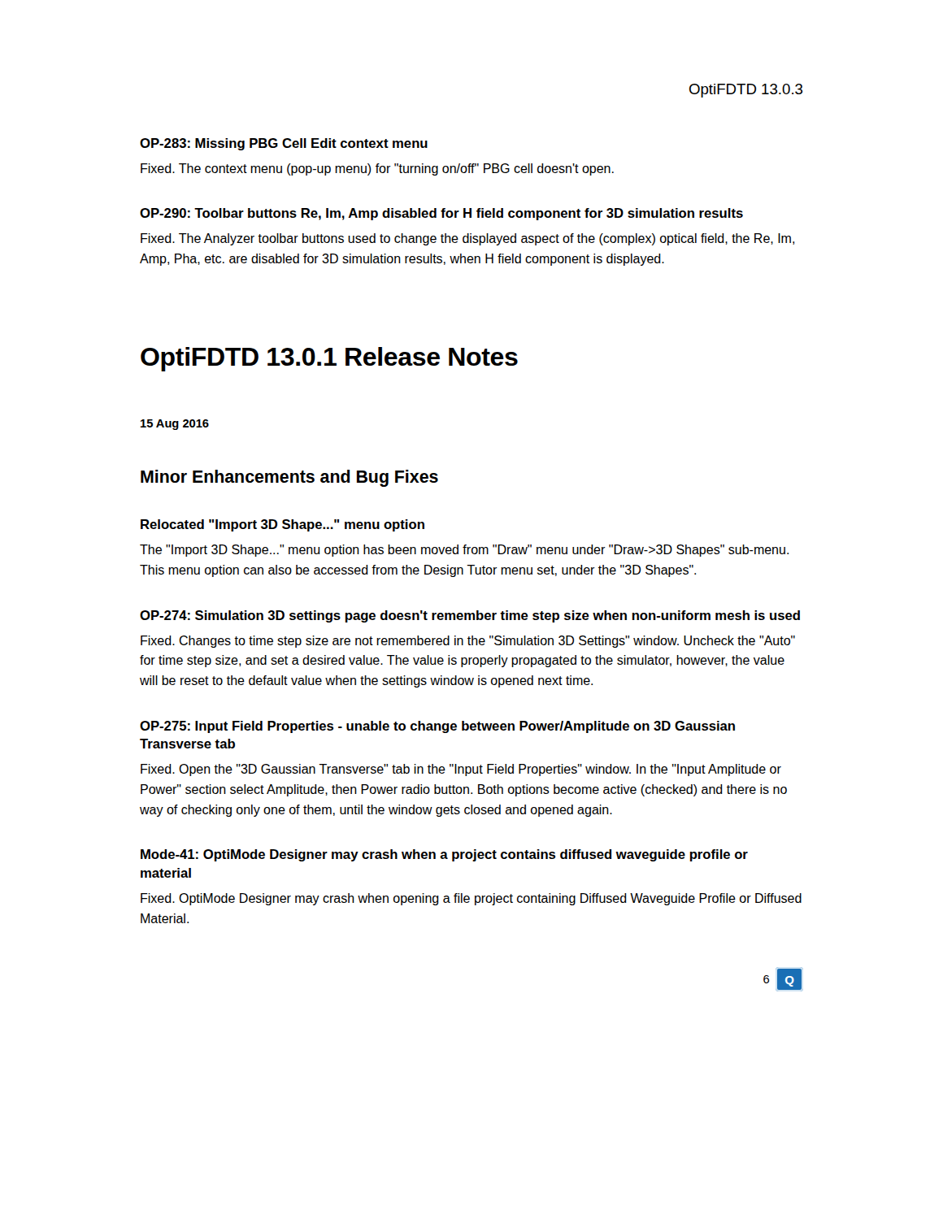OptiFDTD 13.0.3
OP-283: Missing PBG Cell Edit context menu
Fixed. The context menu (pop-up menu) for "turning on/off" PBG cell doesn't open.
OP-290: Toolbar buttons Re, Im, Amp disabled for H field component for 3D simulation results
Fixed. The Analyzer toolbar buttons used to change the displayed aspect of the (complex) optical field, the Re, Im, Amp, Pha, etc. are disabled for 3D simulation results, when H field component is displayed.
OptiFDTD 13.0.1 Release Notes
15 Aug 2016
Minor Enhancements and Bug Fixes
Relocated "Import 3D Shape..." menu option
The "Import 3D Shape..." menu option has been moved from "Draw" menu under "Draw->3D Shapes" sub-menu. This menu option can also be accessed from the Design Tutor menu set, under the "3D Shapes".
OP-274: Simulation 3D settings page doesn't remember time step size when non-uniform mesh is used
Fixed. Changes to time step size are not remembered in the "Simulation 3D Settings" window. Uncheck the "Auto" for time step size, and set a desired value. The value is properly propagated to the simulator, however, the value will be reset to the default value when the settings window is opened next time.
OP-275: Input Field Properties - unable to change between Power/Amplitude on 3D Gaussian Transverse tab
Fixed. Open the "3D Gaussian Transverse" tab in the "Input Field Properties" window. In the "Input Amplitude or Power" section select Amplitude, then Power radio button. Both options become active (checked) and there is no way of checking only one of them, until the window gets closed and opened again.
Mode-41: OptiMode Designer may crash when a project contains diffused waveguide profile or material
Fixed. OptiMode Designer may crash when opening a file project containing Diffused Waveguide Profile or Diffused Material.
6